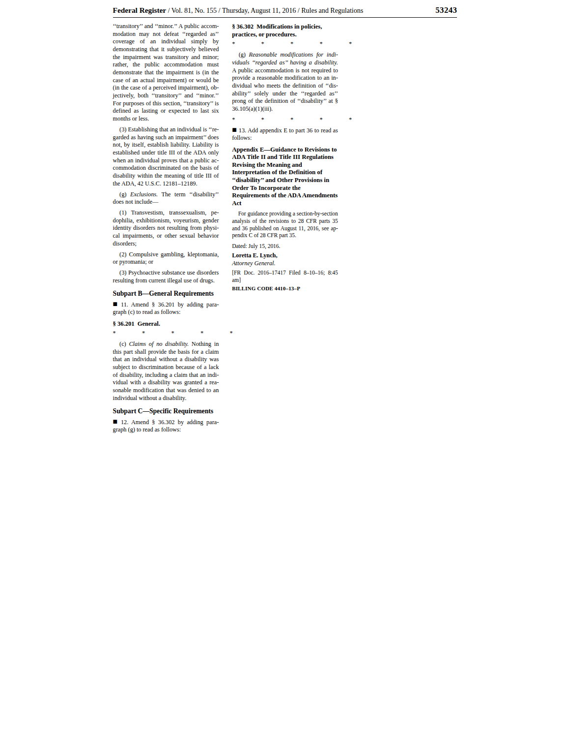Federal Register / Vol. 81, No. 155 / Thursday, August 11, 2016 / Rules and Regulations
53243
‘‘transitory’’ and ‘‘minor.’’ A public accommodation may not defeat ‘‘regarded as’’ coverage of an individual simply by demonstrating that it subjectively believed the impairment was transitory and minor; rather, the public accommodation must demonstrate that the impairment is (in the case of an actual impairment) or would be (in the case of a perceived impairment), objectively, both ‘‘transitory’’ and ‘‘minor.’’ For purposes of this section, ‘‘transitory’’ is defined as lasting or expected to last six months or less.
(3) Establishing that an individual is ‘‘regarded as having such an impairment’’ does not, by itself, establish liability. Liability is established under title III of the ADA only when an individual proves that a public accommodation discriminated on the basis of disability within the meaning of title III of the ADA, 42 U.S.C. 12181–12189.
(g) Exclusions. The term ‘‘disability’’ does not include—
(1) Transvestism, transsexualism, pedophilia, exhibitionism, voyeurism, gender identity disorders not resulting from physical impairments, or other sexual behavior disorders;
(2) Compulsive gambling, kleptomania, or pyromania; or
(3) Psychoactive substance use disorders resulting from current illegal use of drugs.
Subpart B—General Requirements
■11. Amend § 36.201 by adding paragraph (c) to read as follows:
§ 36.201 General.
* * * * *
(c) Claims of no disability. Nothing in this part shall provide the basis for a claim that an individual without a disability was subject to discrimination because of a lack of disability, including a claim that an individual with a disability was granted a reasonable modification that was denied to an individual without a disability.
Subpart C—Specific Requirements
■12. Amend § 36.302 by adding paragraph (g) to read as follows:
§ 36.302 Modifications in policies, practices, or procedures.
* * * * *
(g) Reasonable modifications for individuals ‘‘regarded as’’ having a disability. A public accommodation is not required to provide a reasonable modification to an individual who meets the definition of ‘‘disability’’ solely under the ‘‘regarded as’’ prong of the definition of ‘‘disability’’ at § 36.105(a)(1)(iii).
* * * * *
■13. Add appendix E to part 36 to read as follows:
Appendix E—Guidance to Revisions to ADA Title II and Title III Regulations Revising the Meaning and Interpretation of the Definition of ‘‘disability’’ and Other Provisions in Order To Incorporate the Requirements of the ADA Amendments Act
For guidance providing a section-by-section analysis of the revisions to 28 CFR parts 35 and 36 published on August 11, 2016, see appendix C of 28 CFR part 35.
Dated: July 15, 2016.
Loretta E. Lynch,
Attorney General.
[FR Doc. 2016–17417 Filed 8–10–16; 8:45 am]
BILLING CODE 4410–13–P